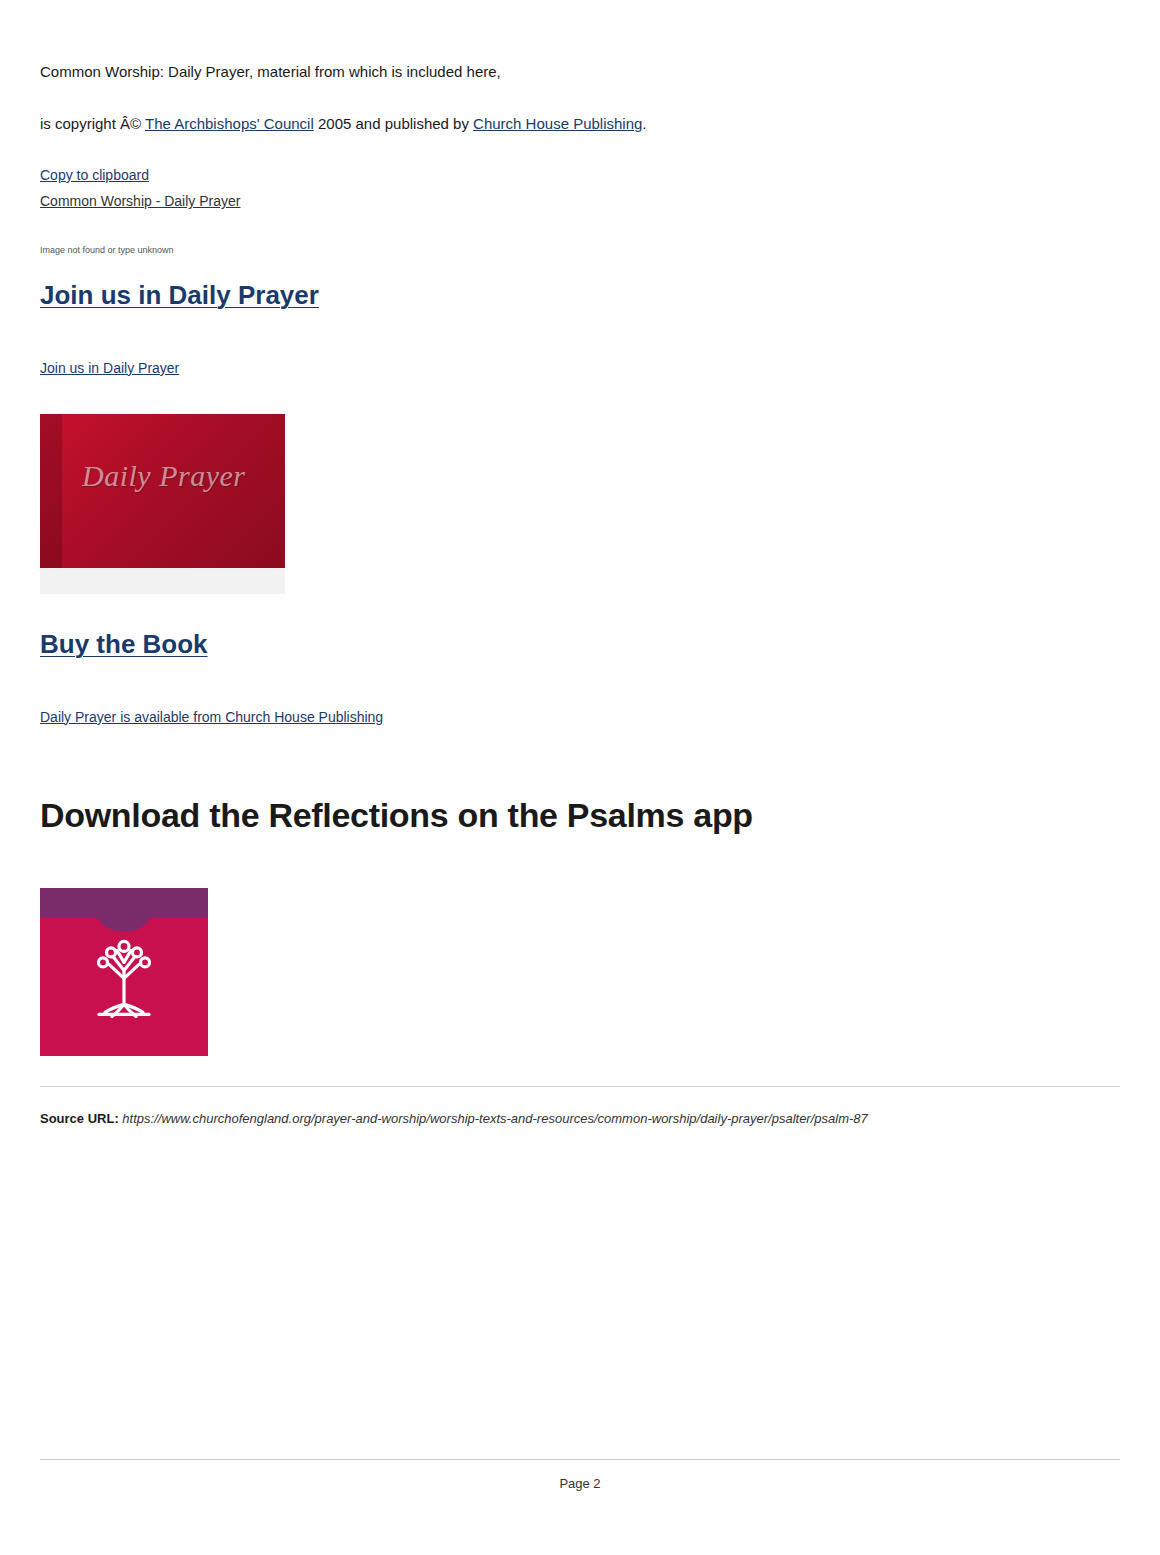Common Worship: Daily Prayer, material from which is included here,
is copyright Â© The Archbishops' Council 2005 and published by Church House Publishing.
Copy to clipboard Common Worship - Daily Prayer
Image not found or type unknown
Join us in Daily Prayer
Join us in Daily Prayer
Daily Prayer
Buy the Book
Daily Prayer is available from Church House Publishing
Download the Reflections on the Psalms app
Source URL: https://www.churchofengland.org/prayer-and-worship/worship-texts-and-resources/common-worship/daily-prayer/psalter/psalm-87
Page 2